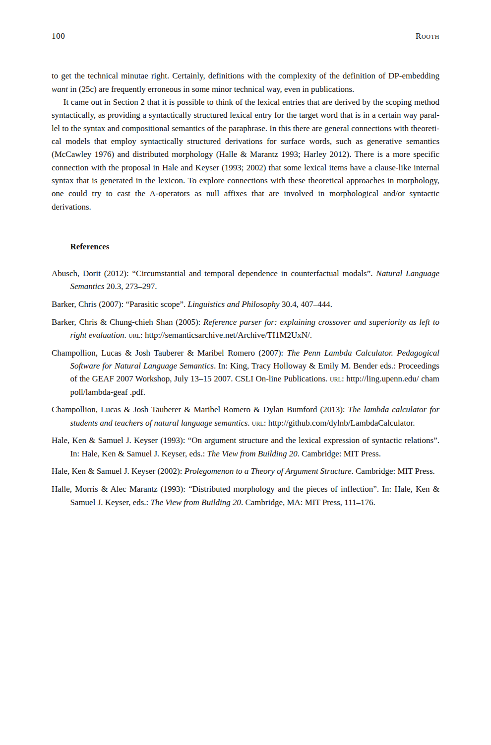100 Rooth
to get the technical minutae right. Certainly, definitions with the complexity of the definition of DP-embedding want in (25c) are frequently erroneous in some minor technical way, even in publications.
It came out in Section 2 that it is possible to think of the lexical entries that are derived by the scoping method syntactically, as providing a syntactically structured lexical entry for the target word that is in a certain way parallel to the syntax and compositional semantics of the paraphrase. In this there are general connections with theoretical models that employ syntactically structured derivations for surface words, such as generative semantics (McCawley 1976) and distributed morphology (Halle & Marantz 1993; Harley 2012). There is a more specific connection with the proposal in Hale and Keyser (1993; 2002) that some lexical items have a clause-like internal syntax that is generated in the lexicon. To explore connections with these theoretical approaches in morphology, one could try to cast the A-operators as null affixes that are involved in morphological and/or syntactic derivations.
References
Abusch, Dorit (2012): “Circumstantial and temporal dependence in counterfactual modals”. Natural Language Semantics 20.3, 273–297.
Barker, Chris (2007): “Parasitic scope”. Linguistics and Philosophy 30.4, 407–444.
Barker, Chris & Chung-chieh Shan (2005): Reference parser for: explaining crossover and superiority as left to right evaluation. url: http://semanticsarchive.net/Archive/TI1M2UxN/.
Champollion, Lucas & Josh Tauberer & Maribel Romero (2007): The Penn Lambda Calculator. Pedagogical Software for Natural Language Semantics. In: King, Tracy Holloway & Emily M. Bender eds.: Proceedings of the GEAF 2007 Workshop, July 13–15 2007. CSLI On-line Publications. url: http://ling.upenn.edu/ champoll/lambda-geaf .pdf.
Champollion, Lucas & Josh Tauberer & Maribel Romero & Dylan Bumford (2013): The lambda calculator for students and teachers of natural language semantics. url: http://github.com/dylnb/LambdaCalculator.
Hale, Ken & Samuel J. Keyser (1993): “On argument structure and the lexical expression of syntactic relations”. In: Hale, Ken & Samuel J. Keyser, eds.: The View from Building 20. Cambridge: MIT Press.
Hale, Ken & Samuel J. Keyser (2002): Prolegomenon to a Theory of Argument Structure. Cambridge: MIT Press.
Halle, Morris & Alec Marantz (1993): “Distributed morphology and the pieces of inflection”. In: Hale, Ken & Samuel J. Keyser, eds.: The View from Building 20. Cambridge, MA: MIT Press, 111–176.